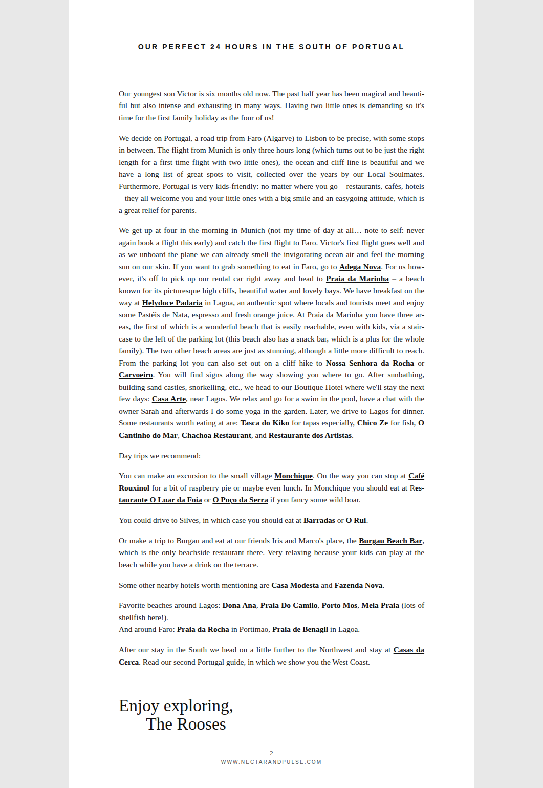Our Perfect 24 Hours in the South of Portugal
Our youngest son Victor is six months old now. The past half year has been magical and beautiful but also intense and exhausting in many ways. Having two little ones is demanding so it's time for the first family holiday as the four of us!
We decide on Portugal, a road trip from Faro (Algarve) to Lisbon to be precise, with some stops in between. The flight from Munich is only three hours long (which turns out to be just the right length for a first time flight with two little ones), the ocean and cliff line is beautiful and we have a long list of great spots to visit, collected over the years by our Local Soulmates. Furthermore, Portugal is very kids-friendly: no matter where you go – restaurants, cafés, hotels – they all welcome you and your little ones with a big smile and an easygoing attitude, which is a great relief for parents.
We get up at four in the morning in Munich (not my time of day at all… note to self: never again book a flight this early) and catch the first flight to Faro. Victor's first flight goes well and as we unboard the plane we can already smell the invigorating ocean air and feel the morning sun on our skin. If you want to grab something to eat in Faro, go to Adega Nova. For us however, it's off to pick up our rental car right away and head to Praia da Marinha – a beach known for its picturesque high cliffs, beautiful water and lovely bays. We have breakfast on the way at Helydoce Padaria in Lagoa, an authentic spot where locals and tourists meet and enjoy some Pastéis de Nata, espresso and fresh orange juice. At Praia da Marinha you have three areas, the first of which is a wonderful beach that is easily reachable, even with kids, via a staircase to the left of the parking lot (this beach also has a snack bar, which is a plus for the whole family). The two other beach areas are just as stunning, although a little more difficult to reach. From the parking lot you can also set out on a cliff hike to Nossa Senhora da Rocha or Carvoeiro. You will find signs along the way showing you where to go. After sunbathing, building sand castles, snorkelling, etc., we head to our Boutique Hotel where we'll stay the next few days: Casa Arte, near Lagos. We relax and go for a swim in the pool, have a chat with the owner Sarah and afterwards I do some yoga in the garden. Later, we drive to Lagos for dinner. Some restaurants worth eating at are: Tasca do Kiko for tapas especially, Chico Ze for fish, O Cantinho do Mar, Chachoa Restaurant, and Restaurante dos Artistas.
Day trips we recommend:
You can make an excursion to the small village Monchique. On the way you can stop at Café Rouxinol for a bit of raspberry pie or maybe even lunch. In Monchique you should eat at Restaurante O Luar da Foia or O Poço da Serra if you fancy some wild boar.
You could drive to Silves, in which case you should eat at Barradas or O Rui.
Or make a trip to Burgau and eat at our friends Iris and Marco's place, the Burgau Beach Bar, which is the only beachside restaurant there. Very relaxing because your kids can play at the beach while you have a drink on the terrace.
Some other nearby hotels worth mentioning are Casa Modesta and Fazenda Nova.
Favorite beaches around Lagos: Dona Ana, Praia Do Camilo, Porto Mos, Meia Praia (lots of shellfish here!).
And around Faro: Praia da Rocha in Portimao, Praia de Benagil in Lagoa.
After our stay in the South we head on a little further to the Northwest and stay at Casas da Cerca. Read our second Portugal guide, in which we show you the West Coast.
Enjoy exploring, The Rooses
2
www.nectarandpulse.com